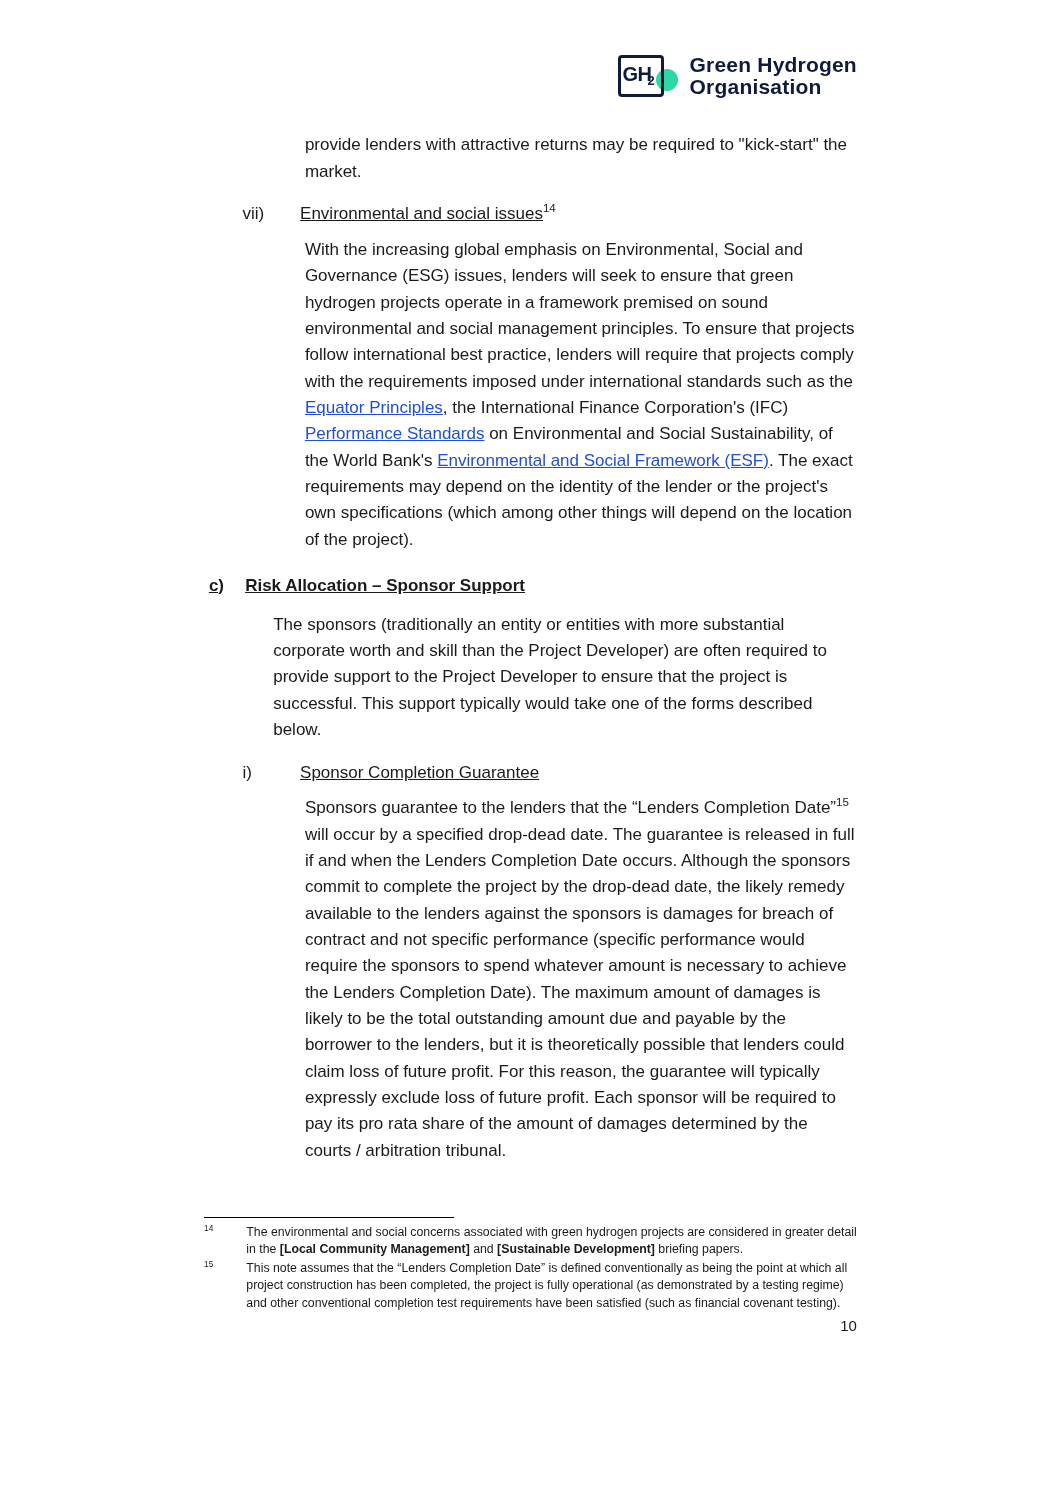GH
2
Green Hydrogen
Organisation
provide lenders with attractive returns may be required to "kick-start" the market.
vii)
Environmental and social issues14
With the increasing global emphasis on Environmental, Social and Governance (ESG) issues, lenders will seek to ensure that green hydrogen projects operate in a framework premised on sound environmental and social management principles. To ensure that projects follow international best practice, lenders will require that projects comply with the requirements imposed under international standards such as the Equator Principles, the International Finance Corporation's (IFC) Performance Standards on Environmental and Social Sustainability, of the World Bank's Environmental and Social Framework (ESF). The exact requirements may depend on the identity of the lender or the project's own specifications (which among other things will depend on the location of the project).
c)
Risk Allocation – Sponsor Support
The sponsors (traditionally an entity or entities with more substantial corporate worth and skill than the Project Developer) are often required to provide support to the Project Developer to ensure that the project is successful. This support typically would take one of the forms described below.
i)
Sponsor Completion Guarantee
Sponsors guarantee to the lenders that the “Lenders Completion Date”15 will occur by a specified drop-dead date. The guarantee is released in full if and when the Lenders Completion Date occurs. Although the sponsors commit to complete the project by the drop-dead date, the likely remedy available to the lenders against the sponsors is damages for breach of contract and not specific performance (specific performance would require the sponsors to spend whatever amount is necessary to achieve the Lenders Completion Date). The maximum amount of damages is likely to be the total outstanding amount due and payable by the borrower to the lenders, but it is theoretically possible that lenders could claim loss of future profit. For this reason, the guarantee will typically expressly exclude loss of future profit. Each sponsor will be required to pay its pro rata share of the amount of damages determined by the courts / arbitration tribunal.
14
The environmental and social concerns associated with green hydrogen projects are considered in greater detail in the [Local Community Management] and [Sustainable Development] briefing papers.
15
This note assumes that the “Lenders Completion Date” is defined conventionally as being the point at which all project construction has been completed, the project is fully operational (as demonstrated by a testing regime) and other conventional completion test requirements have been satisfied (such as financial covenant testing).
10